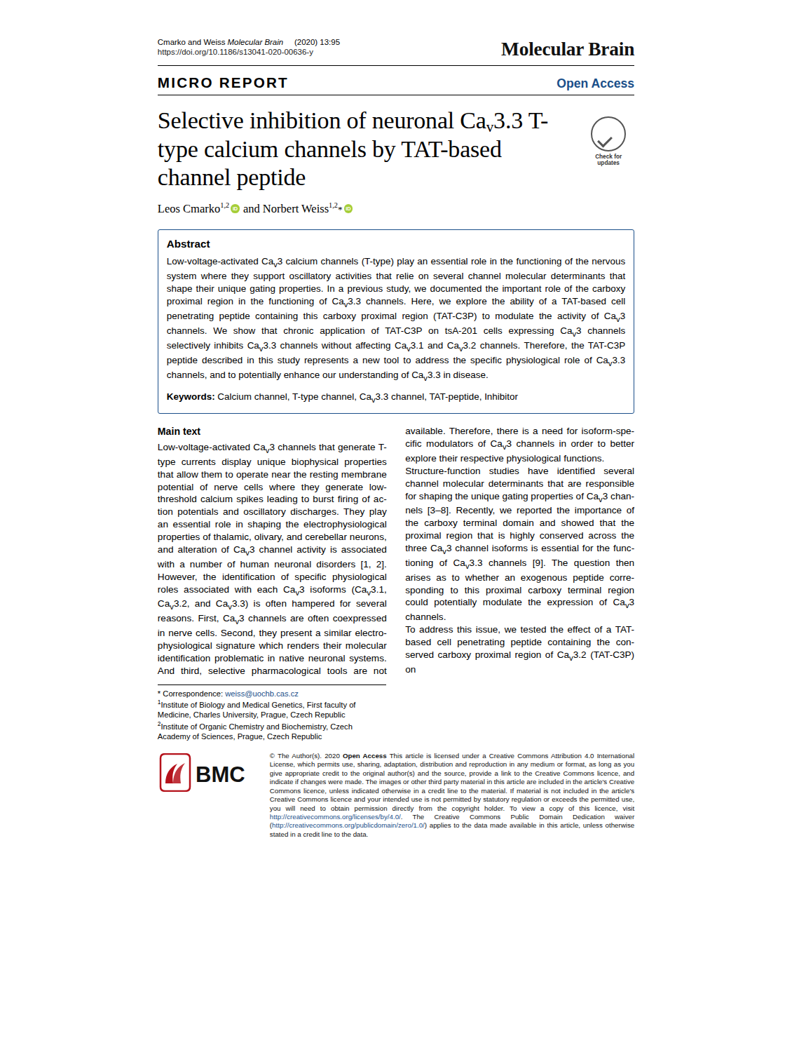Cmarko and Weiss Molecular Brain (2020) 13:95
https://doi.org/10.1186/s13041-020-00636-y
Molecular Brain
Micro Report
Open Access
Check for
updates
Selective inhibition of neuronal Cav3.3 T-type calcium channels by TAT-based channel peptide
Leos Cmarko1,2 and Norbert Weiss1,2*
Abstract
Low-voltage-activated Cav3 calcium channels (T-type) play an essential role in the functioning of the nervous system where they support oscillatory activities that relie on several channel molecular determinants that shape their unique gating properties. In a previous study, we documented the important role of the carboxy proximal region in the functioning of Cav3.3 channels. Here, we explore the ability of a TAT-based cell penetrating peptide containing this carboxy proximal region (TAT-C3P) to modulate the activity of Cav3 channels. We show that chronic application of TAT-C3P on tsA-201 cells expressing Cav3 channels selectively inhibits Cav3.3 channels without affecting Cav3.1 and Cav3.2 channels. Therefore, the TAT-C3P peptide described in this study represents a new tool to address the specific physiological role of Cav3.3 channels, and to potentially enhance our understanding of Cav3.3 in disease.
Keywords: Calcium channel, T-type channel, Cav3.3 channel, TAT-peptide, Inhibitor
Main text
Low-voltage-activated Cav3 channels that generate T-type currents display unique biophysical properties that allow them to operate near the resting membrane potential of nerve cells where they generate low-threshold calcium spikes leading to burst firing of action potentials and oscillatory discharges. They play an essential role in shaping the electrophysiological properties of thalamic, olivary, and cerebellar neurons, and alteration of Cav3 channel activity is associated with a number of human neuronal disorders [1, 2]. However, the identification of specific physiological roles associated with each Cav3 isoforms (Cav3.1, Cav3.2, and Cav3.3) is often hampered for several reasons. First, Cav3 channels are often coexpressed in nerve cells. Second, they present a similar electrophysiological signature which renders their molecular identification problematic in native neuronal systems. And third, selective pharmacological tools are not available. Therefore, there is a need for isoform-specific modulators of Cav3 channels in order to better explore their respective physiological functions.
Structure-function studies have identified several channel molecular determinants that are responsible for shaping the unique gating properties of Cav3 channels [3–8]. Recently, we reported the importance of the carboxy terminal domain and showed that the proximal region that is highly conserved across the three Cav3 channel isoforms is essential for the functioning of Cav3.3 channels [9]. The question then arises as to whether an exogenous peptide corresponding to this proximal carboxy terminal region could potentially modulate the expression of Cav3 channels.
To address this issue, we tested the effect of a TAT-based cell penetrating peptide containing the conserved carboxy proximal region of Cav3.2 (TAT-C3P) on
* Correspondence: weiss@uochb.cas.cz
1Institute of Biology and Medical Genetics, First faculty of Medicine, Charles University, Prague, Czech Republic
2Institute of Organic Chemistry and Biochemistry, Czech Academy of Sciences, Prague, Czech Republic
BMC
© The Author(s). 2020 Open Access This article is licensed under a Creative Commons Attribution 4.0 International License, which permits use, sharing, adaptation, distribution and reproduction in any medium or format, as long as you give appropriate credit to the original author(s) and the source, provide a link to the Creative Commons licence, and indicate if changes were made. The images or other third party material in this article are included in the article's Creative Commons licence, unless indicated otherwise in a credit line to the material. If material is not included in the article's Creative Commons licence and your intended use is not permitted by statutory regulation or exceeds the permitted use, you will need to obtain permission directly from the copyright holder. To view a copy of this licence, visit http://creativecommons.org/licenses/by/4.0/. The Creative Commons Public Domain Dedication waiver (http://creativecommons.org/publicdomain/zero/1.0/) applies to the data made available in this article, unless otherwise stated in a credit line to the data.